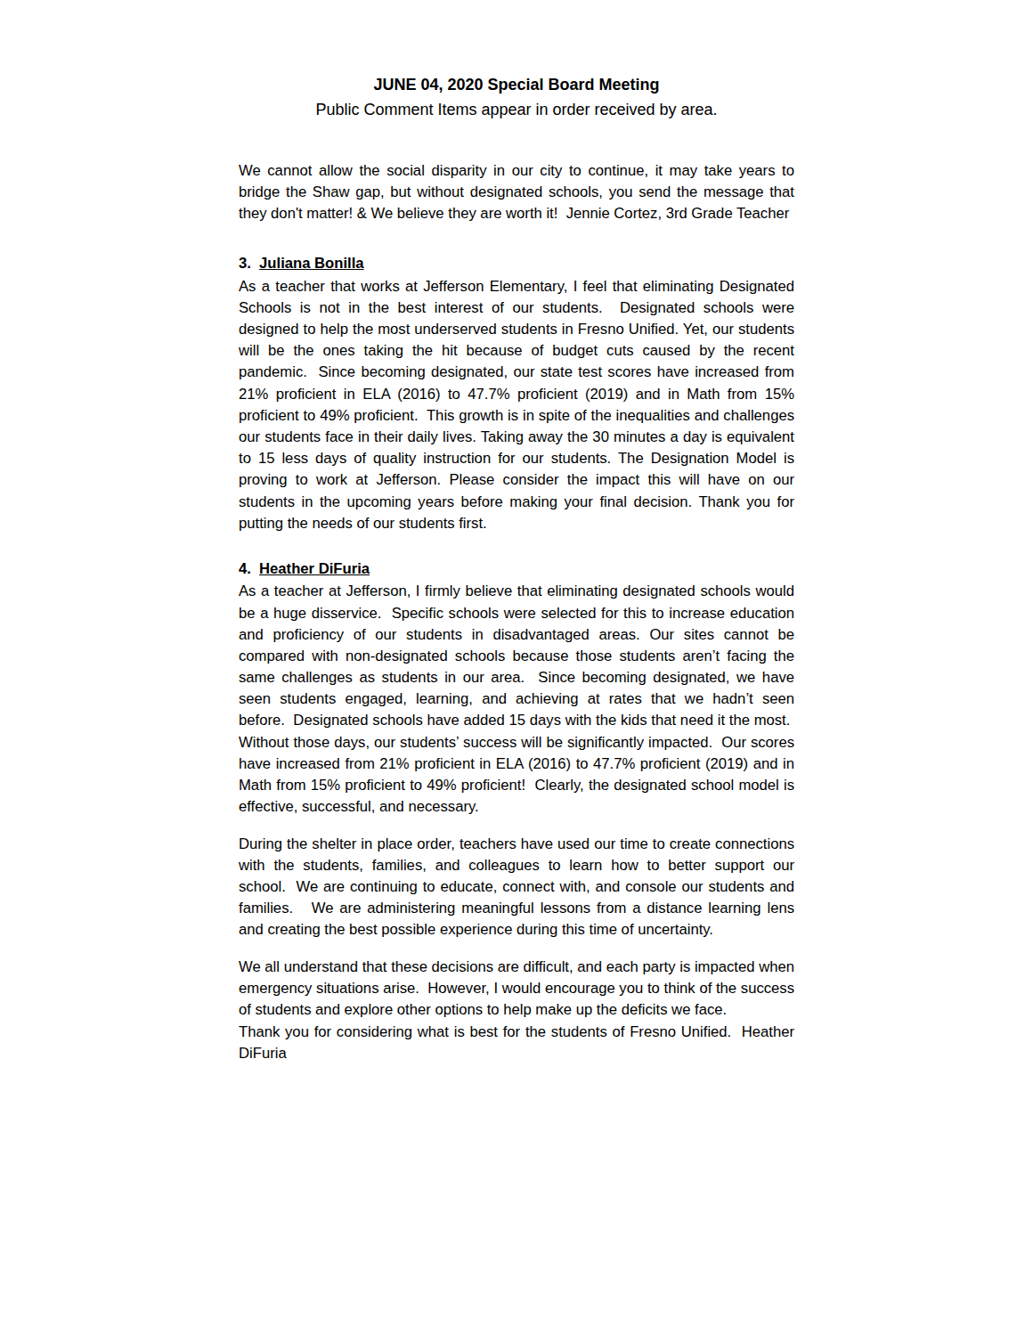JUNE 04, 2020 Special Board Meeting
Public Comment Items appear in order received by area.
We cannot allow the social disparity in our city to continue, it may take years to bridge the Shaw gap, but without designated schools, you send the message that they don't matter! & We believe they are worth it! Jennie Cortez, 3rd Grade Teacher
3. Juliana Bonilla
As a teacher that works at Jefferson Elementary, I feel that eliminating Designated Schools is not in the best interest of our students. Designated schools were designed to help the most underserved students in Fresno Unified. Yet, our students will be the ones taking the hit because of budget cuts caused by the recent pandemic. Since becoming designated, our state test scores have increased from 21% proficient in ELA (2016) to 47.7% proficient (2019) and in Math from 15% proficient to 49% proficient. This growth is in spite of the inequalities and challenges our students face in their daily lives. Taking away the 30 minutes a day is equivalent to 15 less days of quality instruction for our students. The Designation Model is proving to work at Jefferson. Please consider the impact this will have on our students in the upcoming years before making your final decision. Thank you for putting the needs of our students first.
4. Heather DiFuria
As a teacher at Jefferson, I firmly believe that eliminating designated schools would be a huge disservice. Specific schools were selected for this to increase education and proficiency of our students in disadvantaged areas. Our sites cannot be compared with non-designated schools because those students aren’t facing the same challenges as students in our area. Since becoming designated, we have seen students engaged, learning, and achieving at rates that we hadn’t seen before. Designated schools have added 15 days with the kids that need it the most. Without those days, our students’ success will be significantly impacted. Our scores have increased from 21% proficient in ELA (2016) to 47.7% proficient (2019) and in Math from 15% proficient to 49% proficient! Clearly, the designated school model is effective, successful, and necessary.
During the shelter in place order, teachers have used our time to create connections with the students, families, and colleagues to learn how to better support our school. We are continuing to educate, connect with, and console our students and families. We are administering meaningful lessons from a distance learning lens and creating the best possible experience during this time of uncertainty.
We all understand that these decisions are difficult, and each party is impacted when emergency situations arise. However, I would encourage you to think of the success of students and explore other options to help make up the deficits we face.
Thank you for considering what is best for the students of Fresno Unified. Heather DiFuria